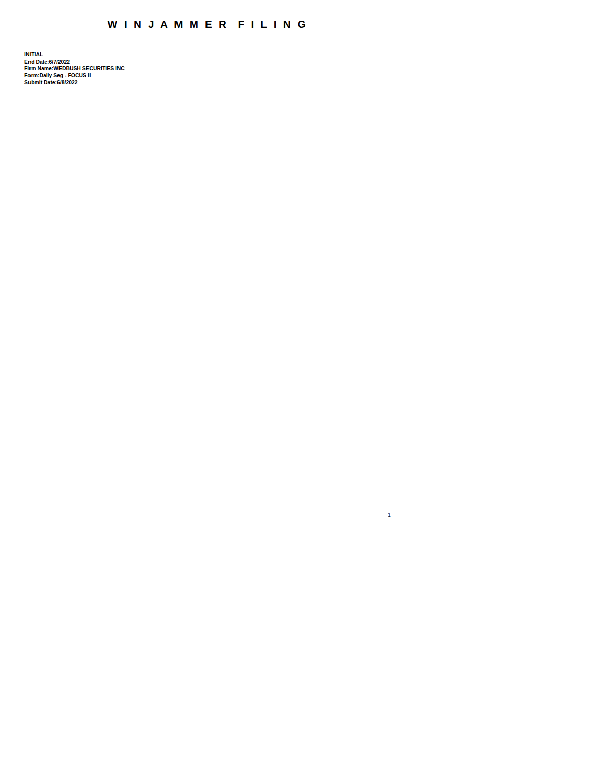W I N J A M M E R F I L I N G
INITIAL
End Date:6/7/2022
Firm Name:WEDBUSH SECURITIES INC
Form:Daily Seg - FOCUS II
Submit Date:6/8/2022
1